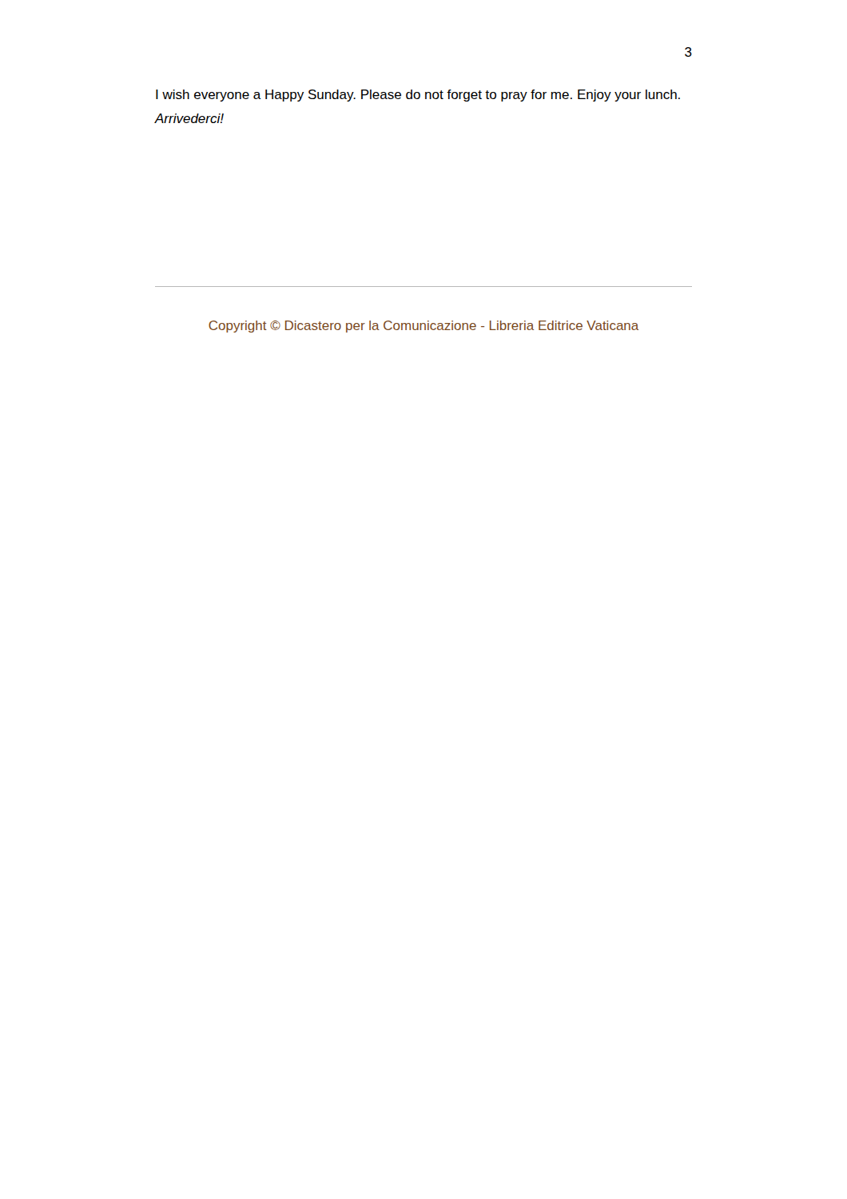3
I wish everyone a Happy Sunday. Please do not forget to pray for me. Enjoy your lunch.
Arrivederci!
Copyright © Dicastero per la Comunicazione - Libreria Editrice Vaticana